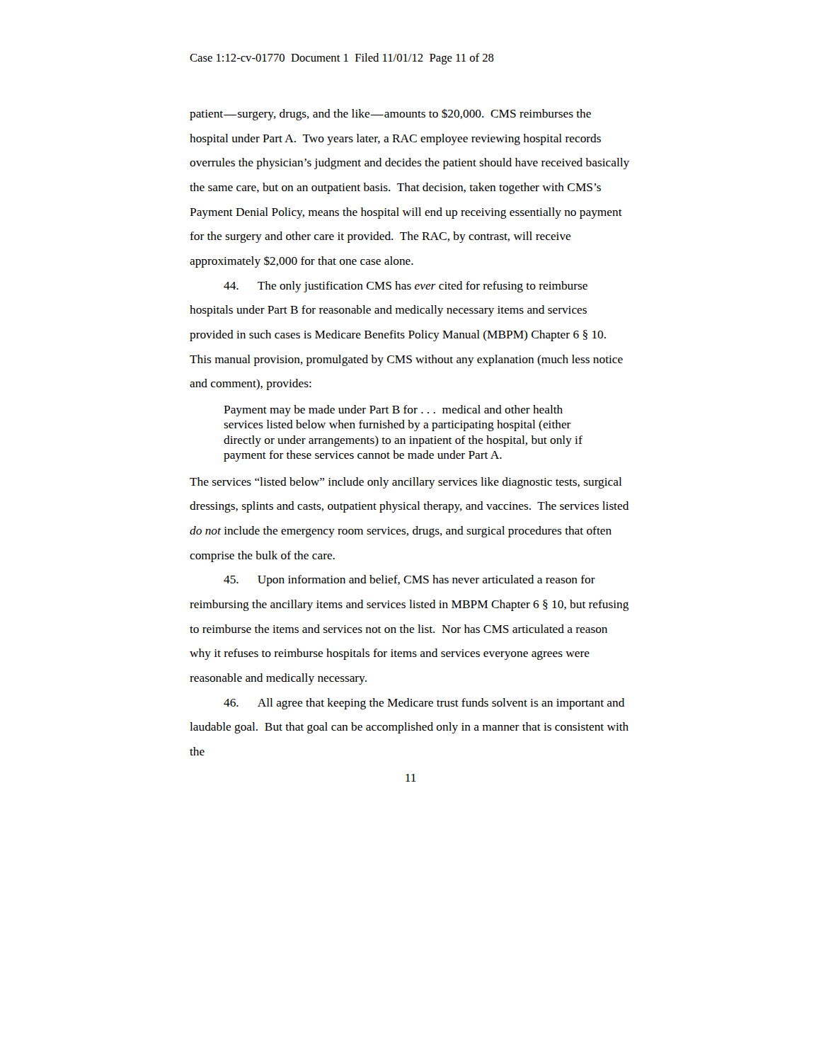Case 1:12-cv-01770 Document 1 Filed 11/01/12 Page 11 of 28
patient — surgery, drugs, and the like — amounts to $20,000. CMS reimburses the hospital under Part A. Two years later, a RAC employee reviewing hospital records overrules the physician’s judgment and decides the patient should have received basically the same care, but on an outpatient basis. That decision, taken together with CMS’s Payment Denial Policy, means the hospital will end up receiving essentially no payment for the surgery and other care it provided. The RAC, by contrast, will receive approximately $2,000 for that one case alone.
44. The only justification CMS has ever cited for refusing to reimburse hospitals under Part B for reasonable and medically necessary items and services provided in such cases is Medicare Benefits Policy Manual (MBPM) Chapter 6 § 10. This manual provision, promulgated by CMS without any explanation (much less notice and comment), provides:
Payment may be made under Part B for . . . medical and other health services listed below when furnished by a participating hospital (either directly or under arrangements) to an inpatient of the hospital, but only if payment for these services cannot be made under Part A.
The services “listed below” include only ancillary services like diagnostic tests, surgical dressings, splints and casts, outpatient physical therapy, and vaccines. The services listed do not include the emergency room services, drugs, and surgical procedures that often comprise the bulk of the care.
45. Upon information and belief, CMS has never articulated a reason for reimbursing the ancillary items and services listed in MBPM Chapter 6 § 10, but refusing to reimburse the items and services not on the list. Nor has CMS articulated a reason why it refuses to reimburse hospitals for items and services everyone agrees were reasonable and medically necessary.
46. All agree that keeping the Medicare trust funds solvent is an important and laudable goal. But that goal can be accomplished only in a manner that is consistent with the
11